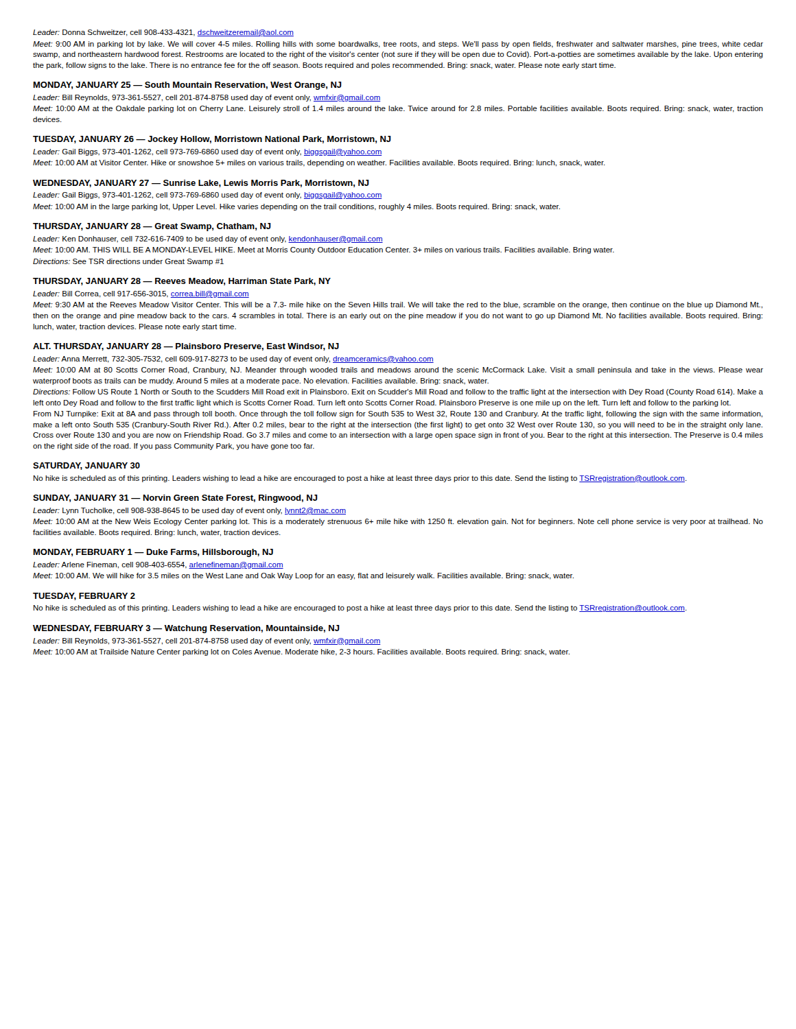Leader: Donna Schweitzer, cell 908-433-4321, dschweitzeremail@aol.com
Meet: 9:00 AM in parking lot by lake. We will cover 4-5 miles. Rolling hills with some boardwalks, tree roots, and steps. We'll pass by open fields, freshwater and saltwater marshes, pine trees, white cedar swamp, and northeastern hardwood forest. Restrooms are located to the right of the visitor's center (not sure if they will be open due to Covid). Port-a-potties are sometimes available by the lake. Upon entering the park, follow signs to the lake. There is no entrance fee for the off season. Boots required and poles recommended. Bring: snack, water. Please note early start time.
MONDAY, JANUARY 25 — South Mountain Reservation, West Orange, NJ
Leader: Bill Reynolds, 973-361-5527, cell 201-874-8758 used day of event only, wmfxir@gmail.com
Meet: 10:00 AM at the Oakdale parking lot on Cherry Lane. Leisurely stroll of 1.4 miles around the lake. Twice around for 2.8 miles. Portable facilities available. Boots required. Bring: snack, water, traction devices.
TUESDAY, JANUARY 26 — Jockey Hollow, Morristown National Park, Morristown, NJ
Leader: Gail Biggs, 973-401-1262, cell 973-769-6860 used day of event only, biggsgail@yahoo.com
Meet: 10:00 AM at Visitor Center. Hike or snowshoe 5+ miles on various trails, depending on weather. Facilities available. Boots required. Bring: lunch, snack, water.
WEDNESDAY, JANUARY 27 — Sunrise Lake, Lewis Morris Park, Morristown, NJ
Leader: Gail Biggs, 973-401-1262, cell 973-769-6860 used day of event only, biggsgail@yahoo.com
Meet: 10:00 AM in the large parking lot, Upper Level. Hike varies depending on the trail conditions, roughly 4 miles. Boots required. Bring: snack, water.
THURSDAY, JANUARY 28 — Great Swamp, Chatham, NJ
Leader: Ken Donhauser, cell 732-616-7409 to be used day of event only, kendonhauser@gmail.com
Meet: 10:00 AM. THIS WILL BE A MONDAY-LEVEL HIKE. Meet at Morris County Outdoor Education Center. 3+ miles on various trails. Facilities available. Bring water.
Directions: See TSR directions under Great Swamp #1
THURSDAY, JANUARY 28 — Reeves Meadow, Harriman State Park, NY
Leader: Bill Correa, cell 917-656-3015, correa.bill@gmail.com
Meet: 9:30 AM at the Reeves Meadow Visitor Center. This will be a 7.3- mile hike on the Seven Hills trail. We will take the red to the blue, scramble on the orange, then continue on the blue up Diamond Mt., then on the orange and pine meadow back to the cars. 4 scrambles in total. There is an early out on the pine meadow if you do not want to go up Diamond Mt. No facilities available. Boots required. Bring: lunch, water, traction devices. Please note early start time.
ALT. THURSDAY, JANUARY 28 — Plainsboro Preserve, East Windsor, NJ
Leader: Anna Merrett, 732-305-7532, cell 609-917-8273 to be used day of event only, dreamceramics@yahoo.com
Meet: 10:00 AM at 80 Scotts Corner Road, Cranbury, NJ. Meander through wooded trails and meadows around the scenic McCormack Lake. Visit a small peninsula and take in the views. Please wear waterproof boots as trails can be muddy. Around 5 miles at a moderate pace. No elevation. Facilities available. Bring: snack, water.
Directions: Follow US Route 1 North or South to the Scudders Mill Road exit in Plainsboro. Exit on Scudder's Mill Road and follow to the traffic light at the intersection with Dey Road (County Road 614). Make a left onto Dey Road and follow to the first traffic light which is Scotts Corner Road. Turn left onto Scotts Corner Road. Plainsboro Preserve is one mile up on the left. Turn left and follow to the parking lot.
From NJ Turnpike: Exit at 8A and pass through toll booth. Once through the toll follow sign for South 535 to West 32, Route 130 and Cranbury. At the traffic light, following the sign with the same information, make a left onto South 535 (Cranbury-South River Rd.). After 0.2 miles, bear to the right at the intersection (the first light) to get onto 32 West over Route 130, so you will need to be in the straight only lane. Cross over Route 130 and you are now on Friendship Road. Go 3.7 miles and come to an intersection with a large open space sign in front of you. Bear to the right at this intersection. The Preserve is 0.4 miles on the right side of the road. If you pass Community Park, you have gone too far.
SATURDAY, JANUARY 30
No hike is scheduled as of this printing. Leaders wishing to lead a hike are encouraged to post a hike at least three days prior to this date. Send the listing to TSRregistration@outlook.com.
SUNDAY, JANUARY 31 — Norvin Green State Forest, Ringwood, NJ
Leader: Lynn Tucholke, cell 908-938-8645 to be used day of event only, lynnt2@mac.com
Meet: 10:00 AM at the New Weis Ecology Center parking lot. This is a moderately strenuous 6+ mile hike with 1250 ft. elevation gain. Not for beginners. Note cell phone service is very poor at trailhead. No facilities available. Boots required. Bring: lunch, water, traction devices.
MONDAY, FEBRUARY 1 — Duke Farms, Hillsborough, NJ
Leader: Arlene Fineman, cell 908-403-6554, arlenefineman@gmail.com
Meet: 10:00 AM. We will hike for 3.5 miles on the West Lane and Oak Way Loop for an easy, flat and leisurely walk. Facilities available. Bring: snack, water.
TUESDAY, FEBRUARY 2
No hike is scheduled as of this printing. Leaders wishing to lead a hike are encouraged to post a hike at least three days prior to this date. Send the listing to TSRregistration@outlook.com.
WEDNESDAY, FEBRUARY 3 — Watchung Reservation, Mountainside, NJ
Leader: Bill Reynolds, 973-361-5527, cell 201-874-8758 used day of event only, wmfxir@gmail.com
Meet: 10:00 AM at Trailside Nature Center parking lot on Coles Avenue. Moderate hike, 2-3 hours. Facilities available. Boots required. Bring: snack, water.